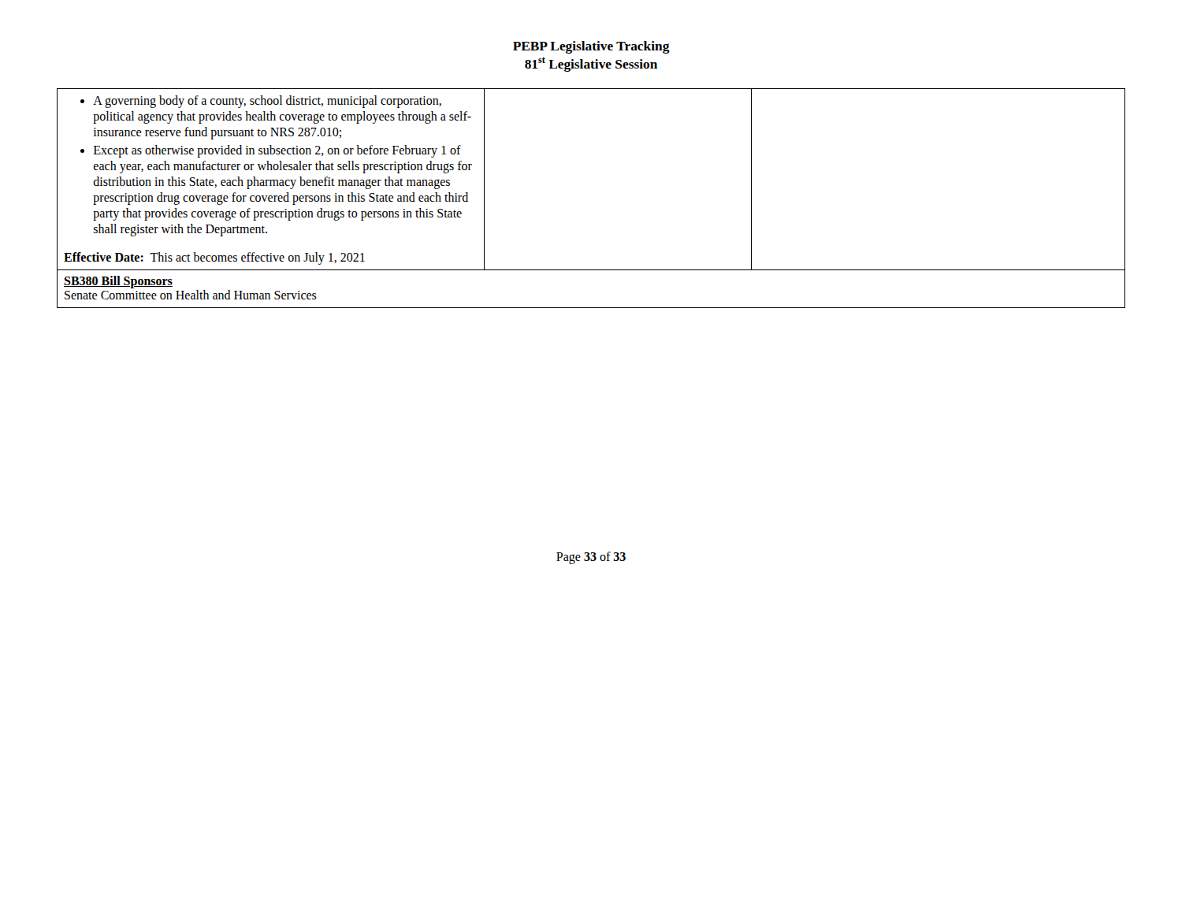PEBP Legislative Tracking
81st Legislative Session
| A governing body of a county, school district, municipal corporation, political agency that provides health coverage to employees through a self-insurance reserve fund pursuant to NRS 287.010; Except as otherwise provided in subsection 2, on or before February 1 of each year, each manufacturer or wholesaler that sells prescription drugs for distribution in this State, each pharmacy benefit manager that manages prescription drug coverage for covered persons in this State and each third party that provides coverage of prescription drugs to persons in this State shall register with the Department. Effective Date: This act becomes effective on July 1, 2021 | | |
| SB380 Bill Sponsors Senate Committee on Health and Human Services |
Page 33 of 33